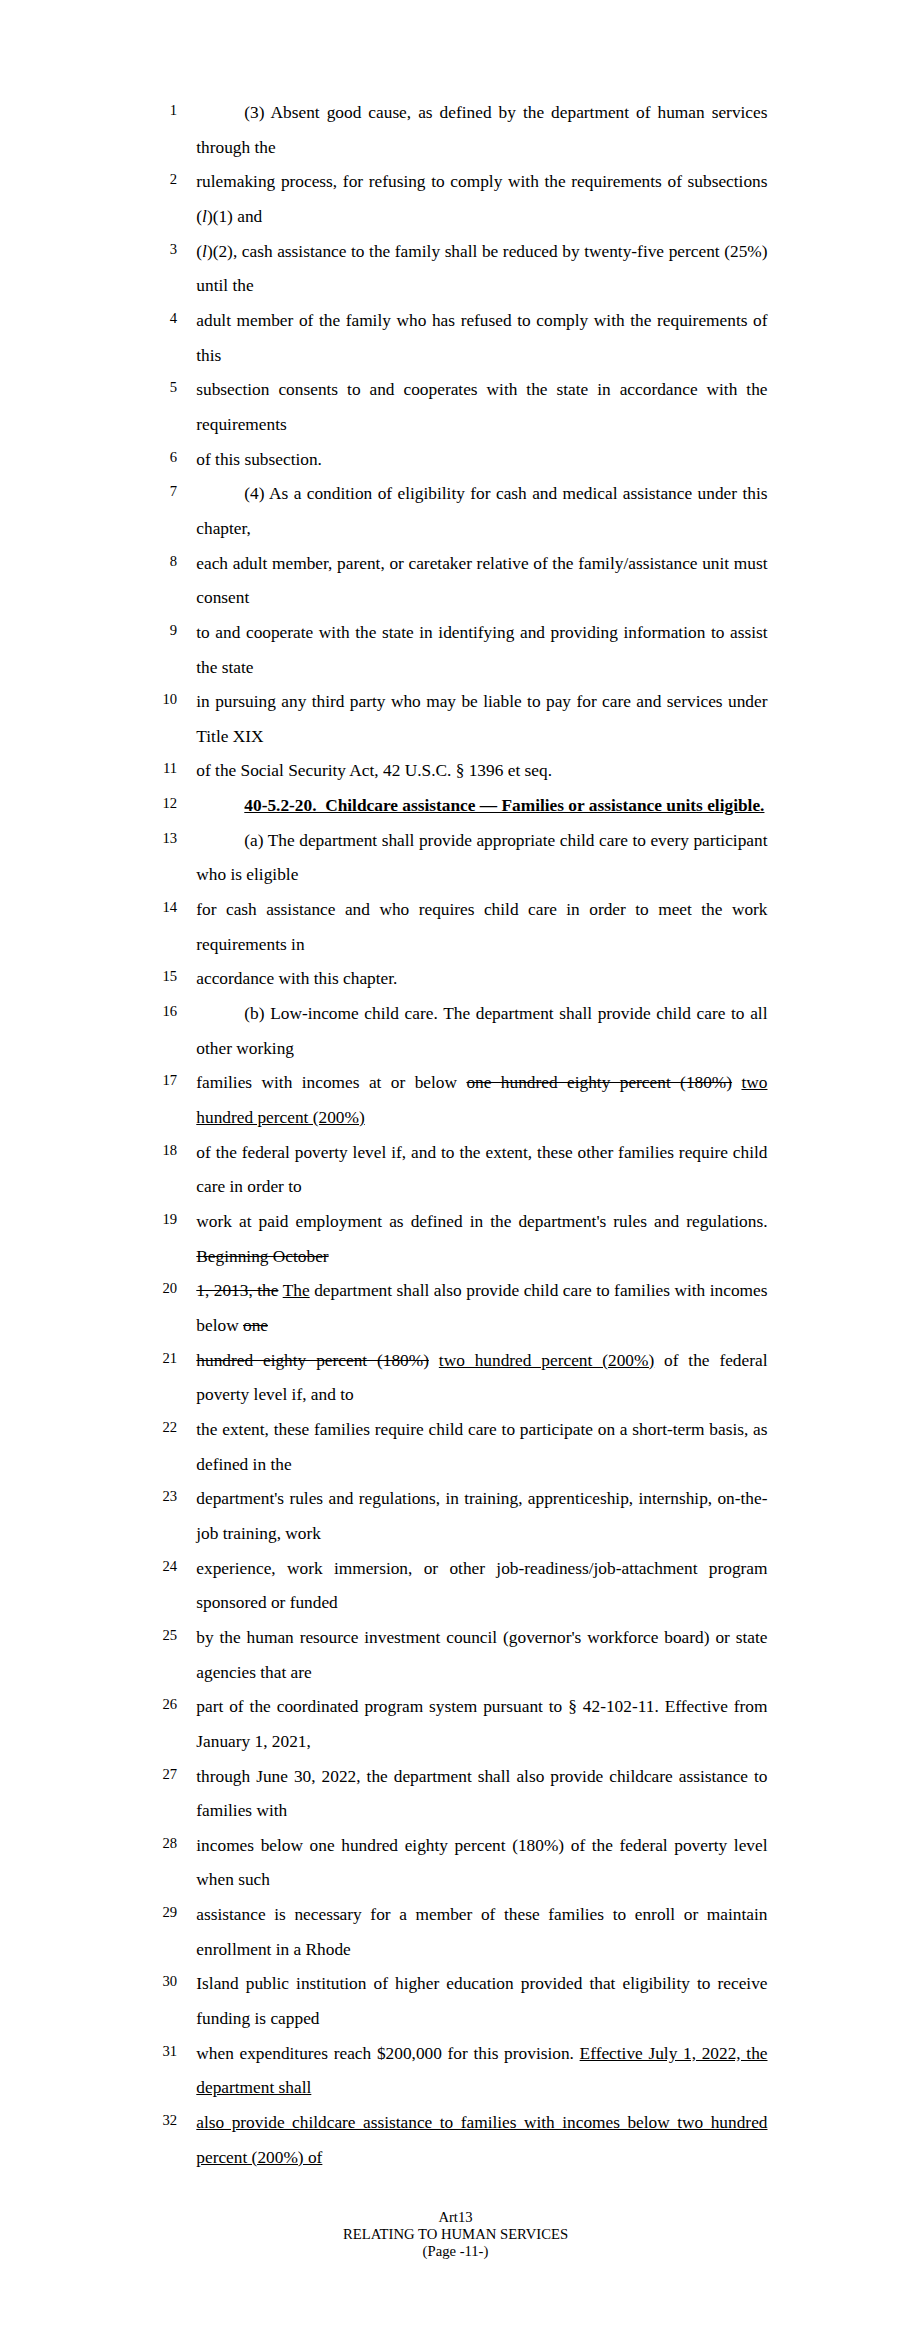(3) Absent good cause, as defined by the department of human services through the
rulemaking process, for refusing to comply with the requirements of subsections (l)(1) and
(l)(2), cash assistance to the family shall be reduced by twenty-five percent (25%) until the
adult member of the family who has refused to comply with the requirements of this
subsection consents to and cooperates with the state in accordance with the requirements
of this subsection.
(4) As a condition of eligibility for cash and medical assistance under this chapter,
each adult member, parent, or caretaker relative of the family/assistance unit must consent
to and cooperate with the state in identifying and providing information to assist the state
in pursuing any third party who may be liable to pay for care and services under Title XIX
of the Social Security Act, 42 U.S.C. § 1396 et seq.
40-5.2-20. Childcare assistance — Families or assistance units eligible.
(a) The department shall provide appropriate child care to every participant who is eligible
for cash assistance and who requires child care in order to meet the work requirements in
accordance with this chapter.
(b) Low-income child care. The department shall provide child care to all other working
families with incomes at or below one hundred eighty percent (180%) two hundred percent (200%)
of the federal poverty level if, and to the extent, these other families require child care in order to
work at paid employment as defined in the department's rules and regulations. Beginning October
1, 2013, the The department shall also provide child care to families with incomes below one
hundred eighty percent (180%) two hundred percent (200%) of the federal poverty level if, and to
the extent, these families require child care to participate on a short-term basis, as defined in the
department's rules and regulations, in training, apprenticeship, internship, on-the-job training, work
experience, work immersion, or other job-readiness/job-attachment program sponsored or funded
by the human resource investment council (governor's workforce board) or state agencies that are
part of the coordinated program system pursuant to § 42-102-11. Effective from January 1, 2021,
through June 30, 2022, the department shall also provide childcare assistance to families with
incomes below one hundred eighty percent (180%) of the federal poverty level when such
assistance is necessary for a member of these families to enroll or maintain enrollment in a Rhode
Island public institution of higher education provided that eligibility to receive funding is capped
when expenditures reach $200,000 for this provision. Effective July 1, 2022, the department shall
also provide childcare assistance to families with incomes below two hundred percent (200%) of
Art13 RELATING TO HUMAN SERVICES (Page -11-)